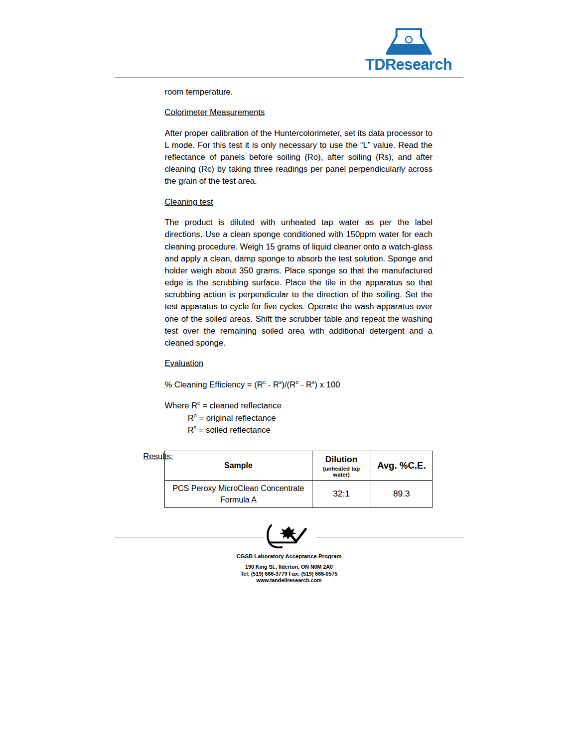TD Research
room temperature.
Colorimeter Measurements
After proper calibration of the Huntercolorimeter, set its data processor to L mode. For this test it is only necessary to use the “L” value. Read the reflectance of panels before soiling (Ro), after soiling (Rs), and after cleaning (Rc) by taking three readings per panel perpendicularly across the grain of the test area.
Cleaning test
The product is diluted with unheated tap water as per the label directions. Use a clean sponge conditioned with 150ppm water for each cleaning procedure. Weigh 15 grams of liquid cleaner onto a watch-glass and apply a clean, damp sponge to absorb the test solution. Sponge and holder weigh about 350 grams. Place sponge so that the manufactured edge is the scrubbing surface. Place the tile in the apparatus so that scrubbing action is perpendicular to the direction of the soiling. Set the test apparatus to cycle for five cycles. Operate the wash apparatus over one of the soiled areas. Shift the scrubber table and repeat the washing test over the remaining soiled area with additional detergent and a cleaned sponge.
Evaluation
% Cleaning Efficiency = (Rc - Rs)/(Ro - Rs) x 100
Where Rc = cleaned reflectance
Ro = original reflectance
Rs = soiled reflectance
Results:
| Sample | Dilution (unheated tap water) | Avg. %C.E. |
| --- | --- | --- |
| PCS Peroxy MicroClean Concentrate Formula A | 32:1 | 89.3 |
CGSB Laboratory Acceptance Program
190 King St., Ilderton, ON N0M 2A0
Tel: (519) 666-3779 Fax: (519) 666-0575
www.tandellresearch.com